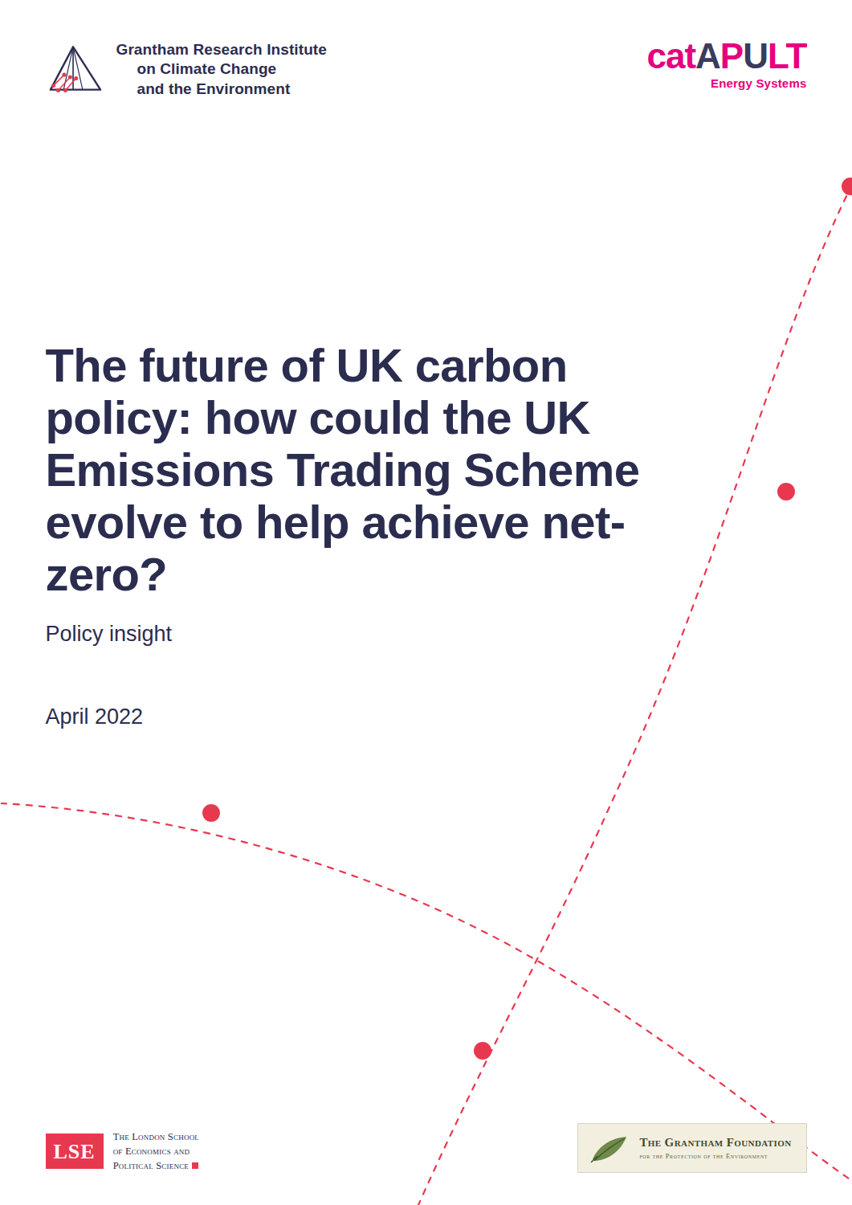Grantham Research Institute on Climate Change and the Environment
catAPULT Energy Systems
The future of UK carbon policy: how could the UK Emissions Trading Scheme evolve to help achieve net-zero?
Policy insight
April 2022
LSE
The London School
of Economics and
Political Science
The Grantham Foundation for the Protection of the Environment